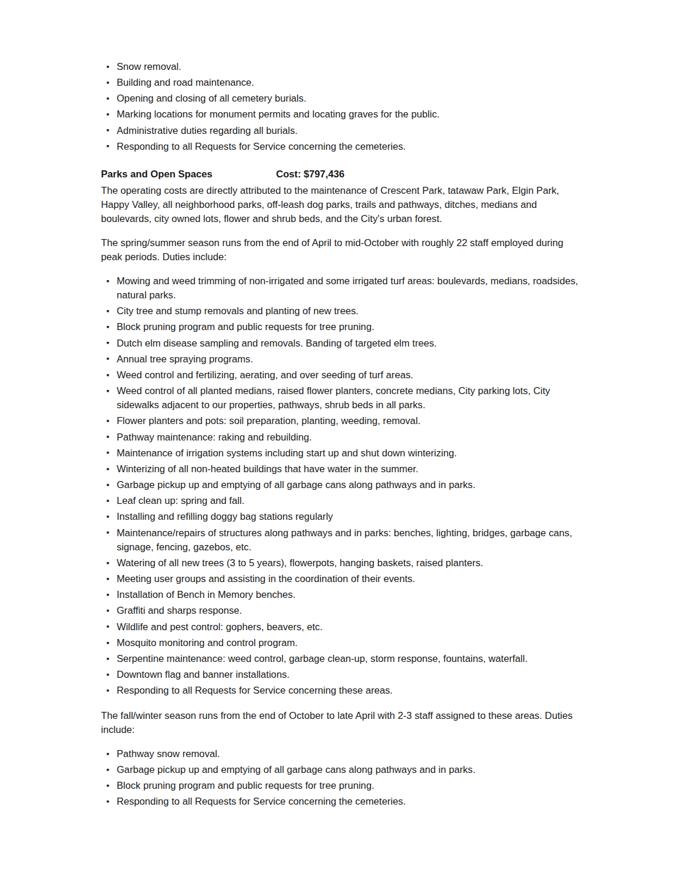Snow removal.
Building and road maintenance.
Opening and closing of all cemetery burials.
Marking locations for monument permits and locating graves for the public.
Administrative duties regarding all burials.
Responding to all Requests for Service concerning the cemeteries.
Parks and Open Spaces Cost: $797,436
The operating costs are directly attributed to the maintenance of Crescent Park, tatawaw Park, Elgin Park, Happy Valley, all neighborhood parks, off-leash dog parks, trails and pathways, ditches, medians and boulevards, city owned lots, flower and shrub beds, and the City's urban forest.
The spring/summer season runs from the end of April to mid-October with roughly 22 staff employed during peak periods. Duties include:
Mowing and weed trimming of non-irrigated and some irrigated turf areas: boulevards, medians, roadsides, natural parks.
City tree and stump removals and planting of new trees.
Block pruning program and public requests for tree pruning.
Dutch elm disease sampling and removals. Banding of targeted elm trees.
Annual tree spraying programs.
Weed control and fertilizing, aerating, and over seeding of turf areas.
Weed control of all planted medians, raised flower planters, concrete medians, City parking lots, City sidewalks adjacent to our properties, pathways, shrub beds in all parks.
Flower planters and pots: soil preparation, planting, weeding, removal.
Pathway maintenance: raking and rebuilding.
Maintenance of irrigation systems including start up and shut down winterizing.
Winterizing of all non-heated buildings that have water in the summer.
Garbage pickup up and emptying of all garbage cans along pathways and in parks.
Leaf clean up: spring and fall.
Installing and refilling doggy bag stations regularly
Maintenance/repairs of structures along pathways and in parks: benches, lighting, bridges, garbage cans, signage, fencing, gazebos, etc.
Watering of all new trees (3 to 5 years), flowerpots, hanging baskets, raised planters.
Meeting user groups and assisting in the coordination of their events.
Installation of Bench in Memory benches.
Graffiti and sharps response.
Wildlife and pest control: gophers, beavers, etc.
Mosquito monitoring and control program.
Serpentine maintenance: weed control, garbage clean-up, storm response, fountains, waterfall.
Downtown flag and banner installations.
Responding to all Requests for Service concerning these areas.
The fall/winter season runs from the end of October to late April with 2-3 staff assigned to these areas. Duties include:
Pathway snow removal.
Garbage pickup up and emptying of all garbage cans along pathways and in parks.
Block pruning program and public requests for tree pruning.
Responding to all Requests for Service concerning the cemeteries.